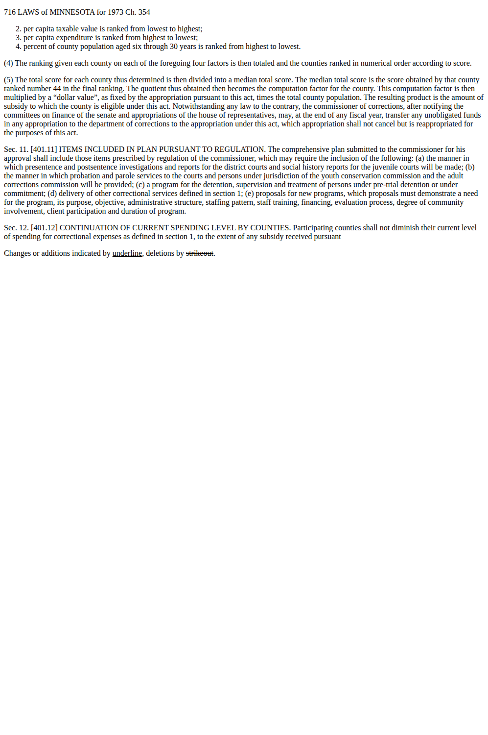716 LAWS of MINNESOTA for 1973 Ch. 354
per capita taxable value is ranked from lowest to highest;
per capita expenditure is ranked from highest to lowest;
percent of county population aged six through 30 years is ranked from highest to lowest.
(4) The ranking given each county on each of the foregoing four factors is then totaled and the counties ranked in numerical order according to score.
(5) The total score for each county thus determined is then divided into a median total score. The median total score is the score obtained by that county ranked number 44 in the final ranking. The quotient thus obtained then becomes the computation factor for the county. This computation factor is then multiplied by a “dollar value”, as fixed by the appropriation pursuant to this act, times the total county population. The resulting product is the amount of subsidy to which the county is eligible under this act. Notwithstanding any law to the contrary, the commissioner of corrections, after notifying the committees on finance of the senate and appropriations of the house of representatives, may, at the end of any fiscal year, transfer any unobligated funds in any appropriation to the department of corrections to the appropriation under this act, which appropriation shall not cancel but is reappropriated for the purposes of this act.
Sec. 11. [401.11] ITEMS INCLUDED IN PLAN PURSUANT TO REGULATION. The comprehensive plan submitted to the commissioner for his approval shall include those items prescribed by regulation of the commissioner, which may require the inclusion of the following: (a) the manner in which presentence and postsentence investigations and reports for the district courts and social history reports for the juvenile courts will be made; (b) the manner in which probation and parole services to the courts and persons under jurisdiction of the youth conservation commission and the adult corrections commission will be provided; (c) a program for the detention, supervision and treatment of persons under pre-trial detention or under commitment; (d) delivery of other correctional services defined in section 1; (e) proposals for new programs, which proposals must demonstrate a need for the program, its purpose, objective, administrative structure, staffing pattern, staff training, financing, evaluation process, degree of community involvement, client participation and duration of program.
Sec. 12. [401.12] CONTINUATION OF CURRENT SPENDING LEVEL BY COUNTIES. Participating counties shall not diminish their current level of spending for correctional expenses as defined in section 1, to the extent of any subsidy received pursuant
Changes or additions indicated by underline, deletions by strikeout.